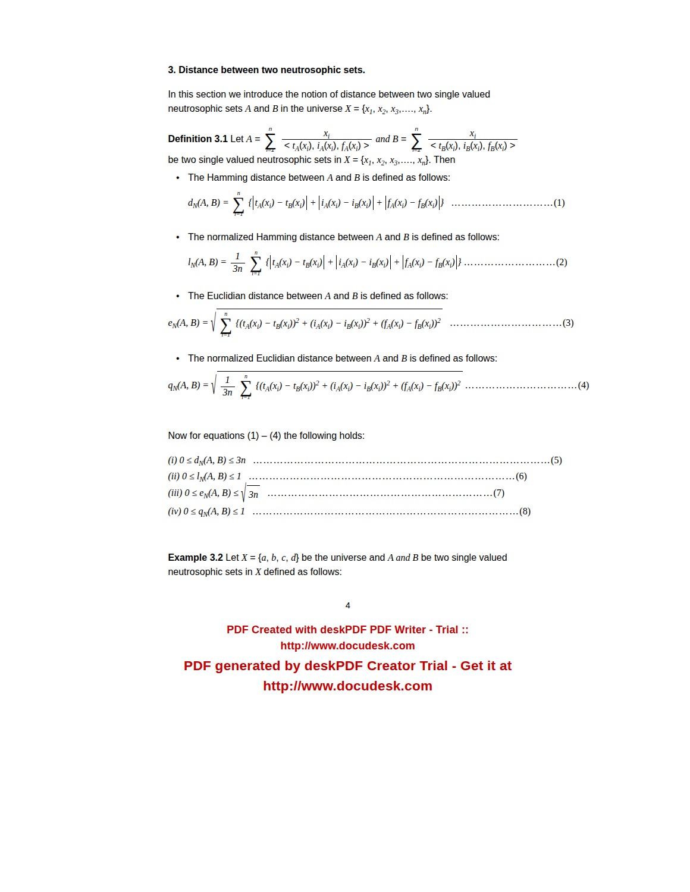3. Distance between two neutrosophic sets.
In this section we introduce the notion of distance between two single valued neutrosophic sets A and B in the universe X = {x1, x2, x3,…., xn}.
Definition 3.1 Let A = n∑i=1 xi< tA(xi), iA(xi), fA(xi) > and B = n∑i=1 xi< tB(xi), iB(xi), fB(xi) > be two single valued neutrosophic sets in X = {x1, x2, x3,…., xn}. Then
The Hamming distance between A and B is defined as follows: dN(A, B) = n∑i=1 {tA(xi) − tB(xi) + iA(xi) − iB(xi) + fA(xi) − fB(xi)} …………………………(1)
The normalized Hamming distance between A and B is defined as follows: lN(A, B) = 13n n∑i=1 {tA(xi) − tB(xi) + iA(xi) − iB(xi) + fA(xi) − fB(xi)} ………………………(2)
The Euclidian distance between A and B is defined as follows:
eN(A, B) = n∑i=1 {(tA(xi) − tB(xi))2 + (iA(xi) − iB(xi))2 + (fA(xi) − fB(xi))2 ……………………………(3)
The normalized Euclidian distance between A and B is defined as follows:
qN(A, B) = 13n n∑i=1 {(tA(xi) − tB(xi))2 + (iA(xi) − iB(xi))2 + (fA(xi) − fB(xi))2 ……………………………(4)
Now for equations (1) – (4) the following holds:
(i) 0 ≤ dN(A, B) ≤ 3n ……………………………………………………………………………(5)
(ii) 0 ≤ lN(A, B) ≤ 1 ……………………………………………………………………(6)
(iii) 0 ≤ eN(A, B) ≤ 3n …………………………………………………………(7)
(iv) 0 ≤ qN(A, B) ≤ 1 ……………………………………………………………………(8)
Example 3.2 Let X = {a, b, c, d} be the universe and A and B be two single valued neutrosophic sets in X defined as follows:
4
PDF Created with deskPDF PDF Writer - Trial :: http://www.docudesk.com
PDF generated by deskPDF Creator Trial - Get it at http://www.docudesk.com